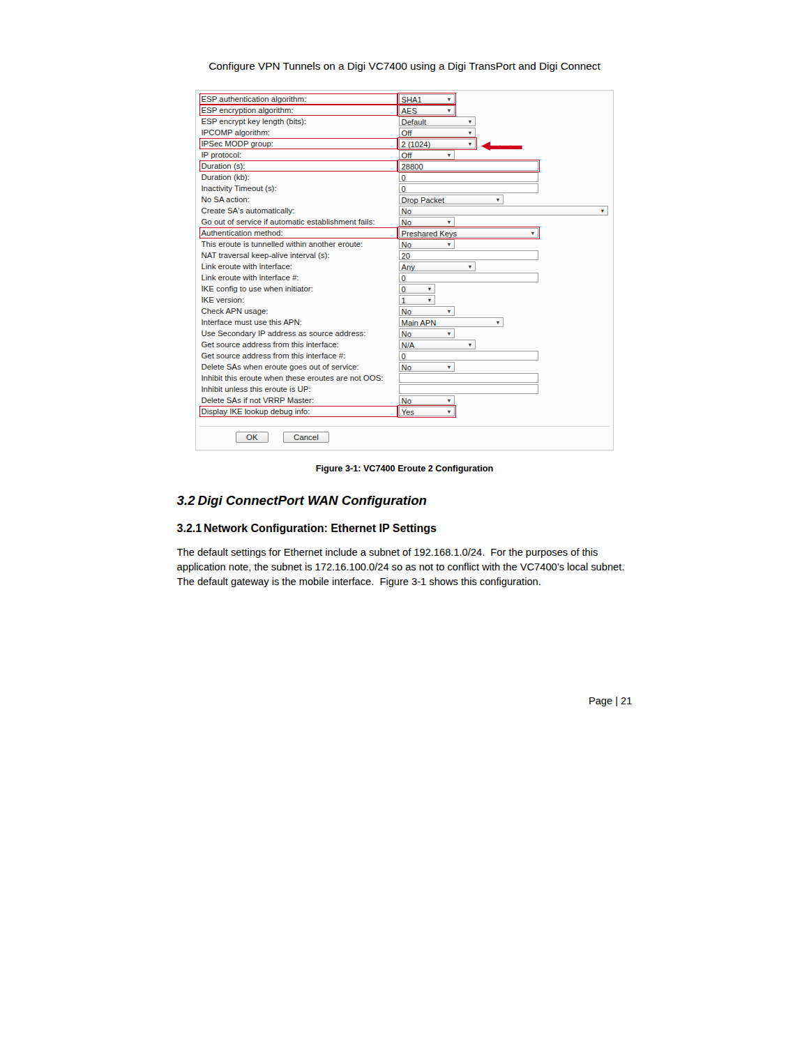Configure VPN Tunnels on a Digi VC7400 using a Digi TransPort and Digi Connect
| ESP authentication algorithm: | SHA1 |
| ESP encryption algorithm: | AES |
| ESP encrypt key length (bits): | Default |
| IPCOMP algorithm: | Off |
| IPSec MODP group: | 2 (1024) ◀▬▬▬ |
| IP protocol: | Off |
| Duration (s): | 28800 |
| Duration (kb): | 0 |
| Inactivity Timeout (s): | 0 |
| No SA action: | Drop Packet |
| Create SA's automatically: | No |
| Go out of service if automatic establishment fails: | No |
| Authentication method: | Preshared Keys |
| This eroute is tunnelled within another eroute: | No |
| NAT traversal keep-alive interval (s): | 20 |
| Link eroute with interface: | Any |
| Link eroute with interface #: | 0 |
| IKE config to use when initiator: | 0 |
| IKE version: | 1 |
| Check APN usage: | No |
| Interface must use this APN: | Main APN |
| Use Secondary IP address as source address: | No |
| Get source address from this interface: | N/A |
| Get source address from this interface #: | 0 |
| Delete SAs when eroute goes out of service: | No |
| Inhibit this eroute when these eroutes are not OOS: | |
| Inhibit unless this eroute is UP: | |
| Delete SAs if not VRRP Master: | No |
| Display IKE lookup debug info: | Yes |
OK Cancel
Figure 3-1: VC7400 Eroute 2 Configuration
3.2 Digi ConnectPort WAN Configuration
3.2.1 Network Configuration: Ethernet IP Settings
The default settings for Ethernet include a subnet of 192.168.1.0/24. For the purposes of this application note, the subnet is 172.16.100.0/24 so as not to conflict with the VC7400’s local subnet. The default gateway is the mobile interface. Figure 3-1 shows this configuration.
Page | 21